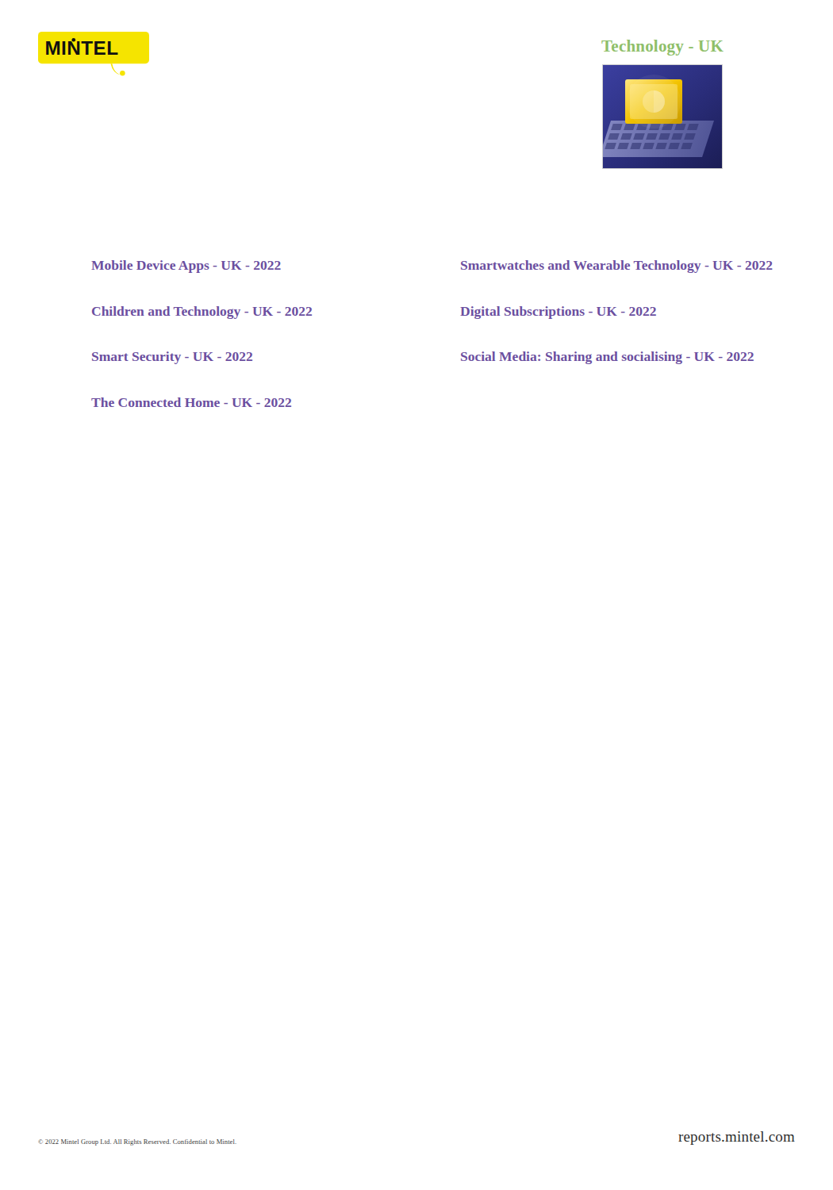MINTEL
Technology - UK
Mobile Device Apps - UK - 2022 Children and Technology - UK - 2022 Smart Security - UK - 2022 The Connected Home - UK - 2022
Smartwatches and Wearable Technology - UK - 2022 Digital Subscriptions - UK - 2022 Social Media: Sharing and socialising - UK - 2022
© 2022 Mintel Group Ltd. All Rights Reserved. Confidential to Mintel.
reports.mintel.com